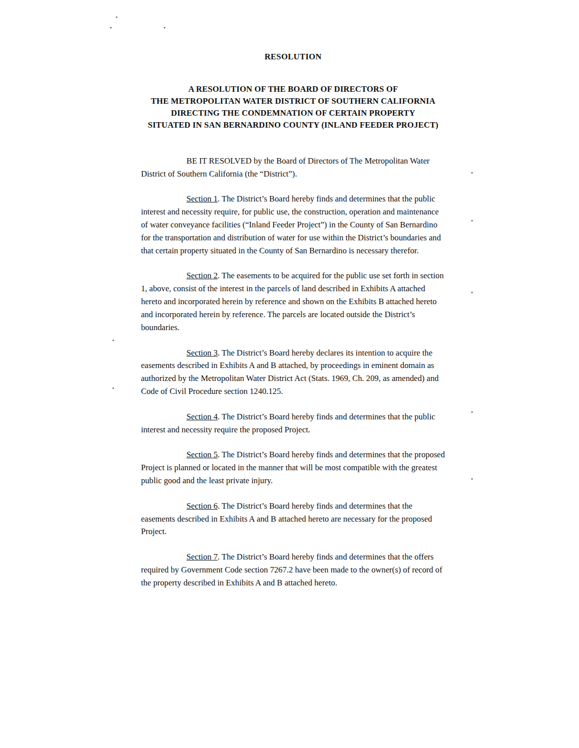• • • • • • • • • •
RESOLUTION
A RESOLUTION OF THE BOARD OF DIRECTORS OF
THE METROPOLITAN WATER DISTRICT OF SOUTHERN CALIFORNIA
DIRECTING THE CONDEMNATION OF CERTAIN PROPERTY
SITUATED IN SAN BERNARDINO COUNTY (INLAND FEEDER PROJECT)
BE IT RESOLVED by the Board of Directors of The Metropolitan Water District of Southern California (the “District”).
Section 1. The District’s Board hereby finds and determines that the public interest and necessity require, for public use, the construction, operation and maintenance of water conveyance facilities (“Inland Feeder Project”) in the County of San Bernardino for the transportation and distribution of water for use within the District’s boundaries and that certain property situated in the County of San Bernardino is necessary therefor.
Section 2. The easements to be acquired for the public use set forth in section 1, above, consist of the interest in the parcels of land described in Exhibits A attached hereto and incorporated herein by reference and shown on the Exhibits B attached hereto and incorporated herein by reference. The parcels are located outside the District’s boundaries.
Section 3. The District’s Board hereby declares its intention to acquire the easements described in Exhibits A and B attached, by proceedings in eminent domain as authorized by the Metropolitan Water District Act (Stats. 1969, Ch. 209, as amended) and Code of Civil Procedure section 1240.125.
Section 4. The District’s Board hereby finds and determines that the public interest and necessity require the proposed Project.
Section 5. The District’s Board hereby finds and determines that the proposed Project is planned or located in the manner that will be most compatible with the greatest public good and the least private injury.
Section 6. The District’s Board hereby finds and determines that the easements described in Exhibits A and B attached hereto are necessary for the proposed Project.
Section 7. The District’s Board hereby finds and determines that the offers required by Government Code section 7267.2 have been made to the owner(s) of record of the property described in Exhibits A and B attached hereto.